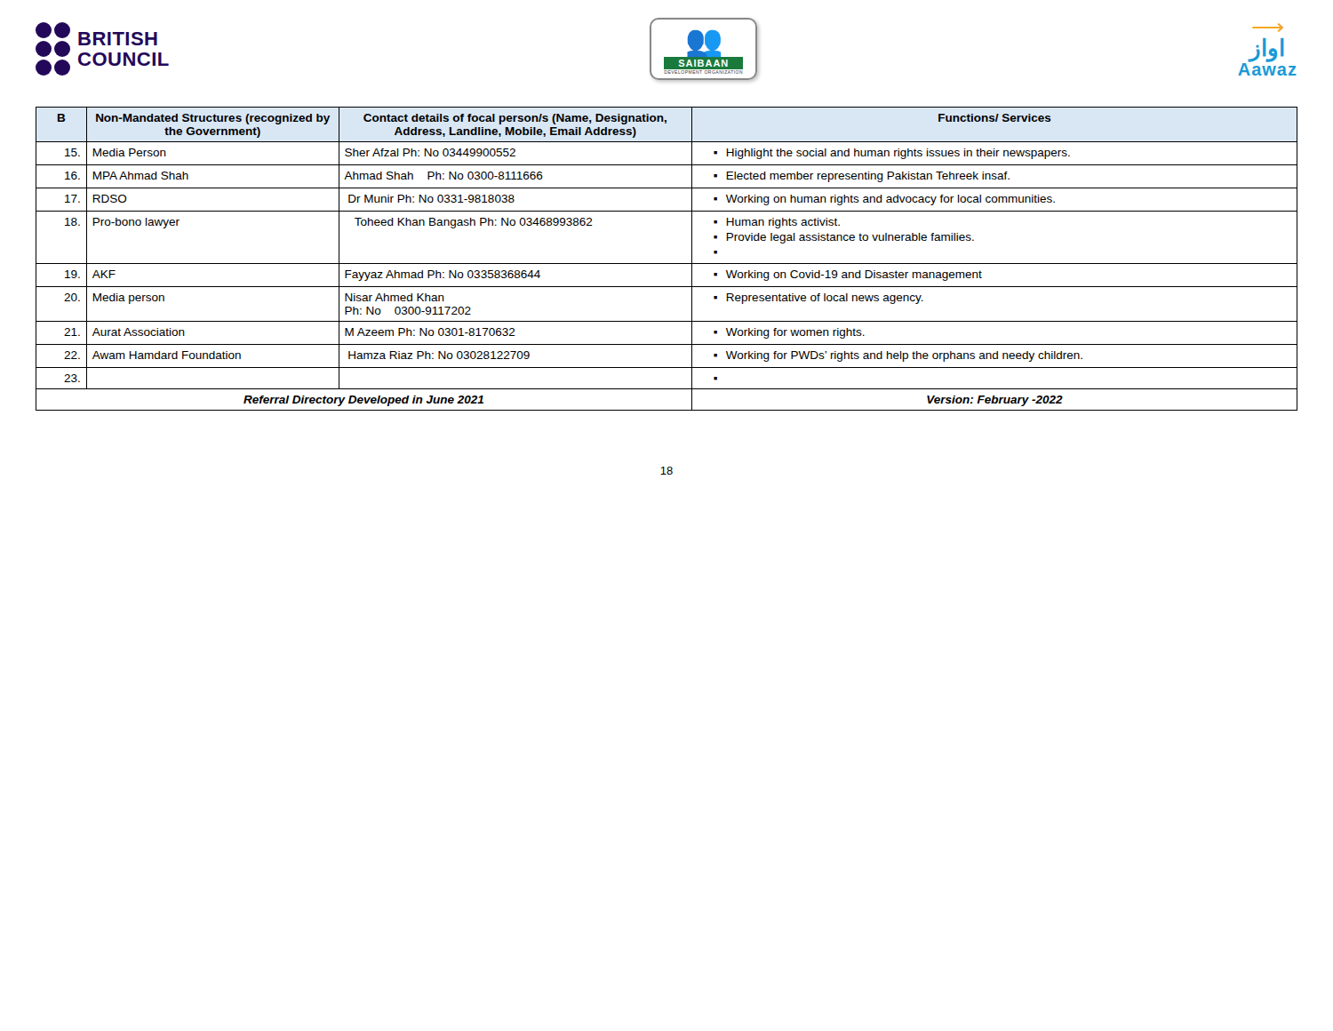BRITISH
COUNCIL
👥
SAIBAAN
DEVELOPMENT ORGANIZATION
⟶
اواز
Aawaz
| B | Non-Mandated Structures (recognized by the Government) | Contact details of focal person/s (Name, Designation, Address, Landline, Mobile, Email Address) | Functions/ Services |
| --- | --- | --- | --- |
| 15. | Media Person | Sher Afzal Ph: No 03449900552 | Highlight the social and human rights issues in their newspapers. |
| 16. | MPA Ahmad Shah | Ahmad Shah Ph: No 0300-8111666 | Elected member representing Pakistan Tehreek insaf. |
| 17. | RDSO | Dr Munir Ph: No 0331-9818038 | Working on human rights and advocacy for local communities. |
| 18. | Pro-bono lawyer | Toheed Khan Bangash Ph: No 03468993862 | Human rights activist. Provide legal assistance to vulnerable families. |
| 19. | AKF | Fayyaz Ahmad Ph: No 03358368644 | Working on Covid-19 and Disaster management |
| 20. | Media person | Nisar Ahmed Khan Ph: No 0300-9117202 | Representative of local news agency. |
| 21. | Aurat Association | M Azeem Ph: No 0301-8170632 | Working for women rights. |
| 22. | Awam Hamdard Foundation | Hamza Riaz Ph: No 03028122709 | Working for PWDs’ rights and help the orphans and needy children. |
| 23. | | | |
| Referral Directory Developed in June 2021 | Version: February -2022 |
18